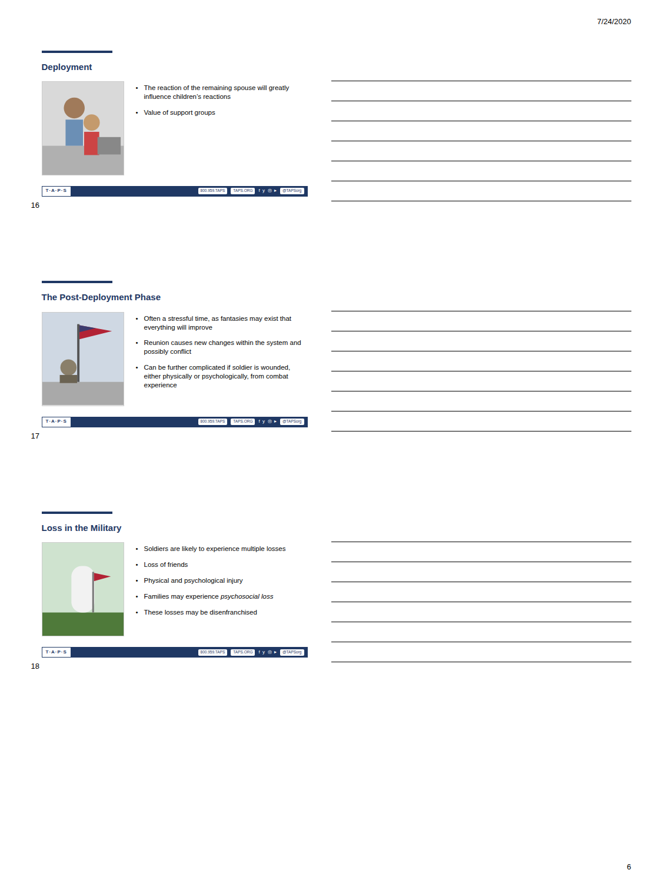7/24/2020
Deployment
The reaction of the remaining spouse will greatly influence children’s reactions
Value of support groups
T·A·P·S
800.959.TAPS TAPS.ORG f y ◎ ▸ @TAPSorg
16
The Post-Deployment Phase
Often a stressful time, as fantasies may exist that everything will improve
Reunion causes new changes within the system and possibly conflict
Can be further complicated if soldier is wounded, either physically or psychologically, from combat experience
T·A·P·S
800.959.TAPS TAPS.ORG f y ◎ ▸ @TAPSorg
17
Loss in the Military
Soldiers are likely to experience multiple losses
Loss of friends
Physical and psychological injury
Families may experience psychosocial loss
These losses may be disenfranchised
T·A·P·S
800.959.TAPS TAPS.ORG f y ◎ ▸ @TAPSorg
18
6